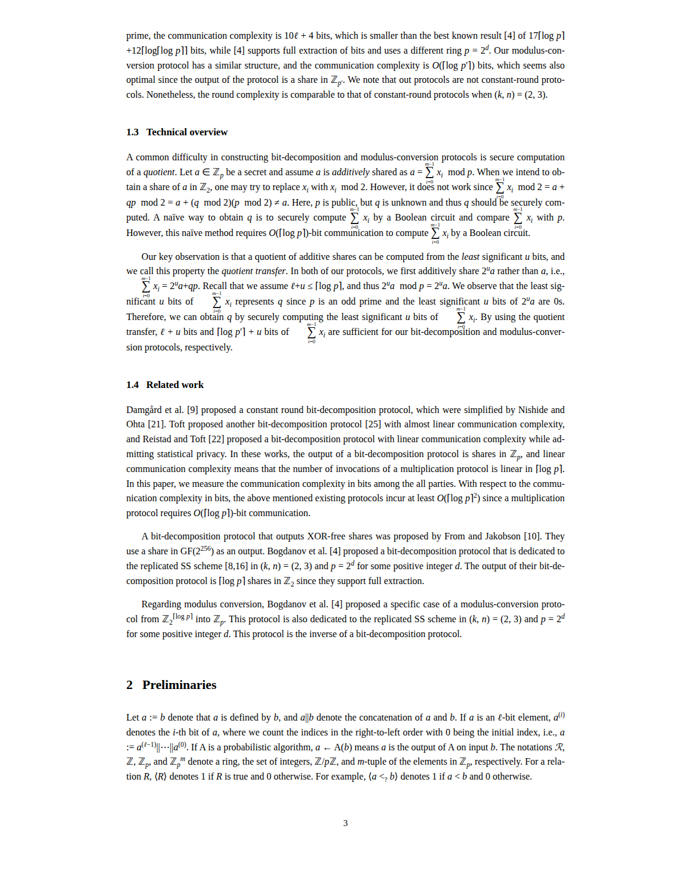prime, the communication complexity is 10ℓ + 4 bits, which is smaller than the best known result [4] of 17⌈log p⌉+12⌈log⌈log p⌉⌉ bits, while [4] supports full extraction of bits and uses a different ring p = 2d. Our modulus-conversion protocol has a similar structure, and the communication complexity is O(⌈log p′⌉) bits, which seems also optimal since the output of the protocol is a share in ℤp′. We note that out protocols are not constant-round protocols. Nonetheless, the round complexity is comparable to that of constant-round protocols when (k, n) = (2, 3).
1.3 Technical overview
A common difficulty in constructing bit-decomposition and modulus-conversion protocols is secure computation of a quotient. Let a ∈ ℤp be a secret and assume a is additively shared as a = m−1∑i=0 xi mod p. When we intend to obtain a share of a in ℤ2, one may try to replace xi with xi mod 2. However, it does not work since m−1∑i=0 xi mod 2 = a + qp mod 2 = a + (q mod 2)(p mod 2) ≠ a. Here, p is public, but q is unknown and thus q should be securely computed. A naïve way to obtain q is to securely compute m−1∑i=0 xi by a Boolean circuit and compare m−1∑i=0 xi with p. However, this naïve method requires O(⌈log p⌉)-bit communication to compute m−1∑i=0 xi by a Boolean circuit.
Our key observation is that a quotient of additive shares can be computed from the least significant u bits, and we call this property the quotient transfer. In both of our protocols, we first additively share 2ua rather than a, i.e., m−1∑i=0 xi = 2ua+qp. Recall that we assume ℓ+u ≤ ⌈log p⌉, and thus 2ua mod p = 2ua. We observe that the least significant u bits of m−1∑i=0 xi represents q since p is an odd prime and the least significant u bits of 2ua are 0s. Therefore, we can obtain q by securely computing the least significant u bits of m−1∑i=0 xi. By using the quotient transfer, ℓ + u bits and ⌈log p′⌉ + u bits of m−1∑i=0 xi are sufficient for our bit-decomposition and modulus-conversion protocols, respectively.
1.4 Related work
Damgård et al. [9] proposed a constant round bit-decomposition protocol, which were simplified by Nishide and Ohta [21]. Toft proposed another bit-decomposition protocol [25] with almost linear communication complexity, and Reistad and Toft [22] proposed a bit-decomposition protocol with linear communication complexity while admitting statistical privacy. In these works, the output of a bit-decomposition protocol is shares in ℤp, and linear communication complexity means that the number of invocations of a multiplication protocol is linear in ⌈log p⌉. In this paper, we measure the communication complexity in bits among the all parties. With respect to the communication complexity in bits, the above mentioned existing protocols incur at least O(⌈log p⌉2) since a multiplication protocol requires O(⌈log p⌉)-bit communication.
A bit-decomposition protocol that outputs XOR-free shares was proposed by From and Jakobson [10]. They use a share in GF(2256) as an output. Bogdanov et al. [4] proposed a bit-decomposition protocol that is dedicated to the replicated SS scheme [8,16] in (k, n) = (2, 3) and p = 2d for some positive integer d. The output of their bit-decomposition protocol is ⌈log p⌉ shares in ℤ2 since they support full extraction.
Regarding modulus conversion, Bogdanov et al. [4] proposed a specific case of a modulus-conversion protocol from ℤ2⌈log p⌉ into ℤp. This protocol is also dedicated to the replicated SS scheme in (k, n) = (2, 3) and p = 2d for some positive integer d. This protocol is the inverse of a bit-decomposition protocol.
2 Preliminaries
Let a := b denote that a is defined by b, and a||b denote the concatenation of a and b. If a is an ℓ-bit element, a(i) denotes the i-th bit of a, where we count the indices in the right-to-left order with 0 being the initial index, i.e., a := a(ℓ−1)||⋯||a(0). If A is a probabilistic algorithm, a ← A(b) means a is the output of A on input b. The notations ℛ, ℤ, ℤp, and ℤpm denote a ring, the set of integers, ℤ/pℤ, and m-tuple of the elements in ℤp, respectively. For a relation R, ⟨R⟩ denotes 1 if R is true and 0 otherwise. For example, ⟨a <? b⟩ denotes 1 if a < b and 0 otherwise.
3